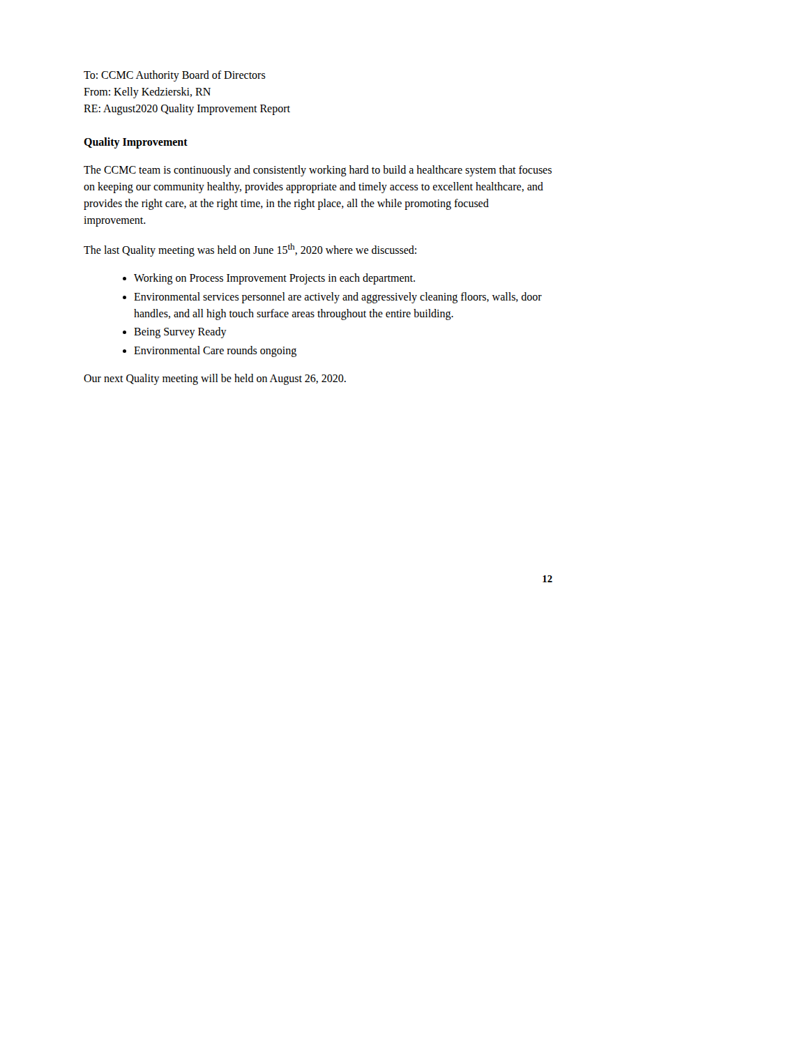To: CCMC Authority Board of Directors
From: Kelly Kedzierski, RN
RE: August2020 Quality Improvement Report
Quality Improvement
The CCMC team is continuously and consistently working hard to build a healthcare system that focuses on keeping our community healthy, provides appropriate and timely access to excellent healthcare, and provides the right care, at the right time, in the right place, all the while promoting focused improvement.
The last Quality meeting was held on June 15th, 2020 where we discussed:
Working on Process Improvement Projects in each department.
Environmental services personnel are actively and aggressively cleaning floors, walls, door handles, and all high touch surface areas throughout the entire building.
Being Survey Ready
Environmental Care rounds ongoing
Our next Quality meeting will be held on August 26, 2020.
12